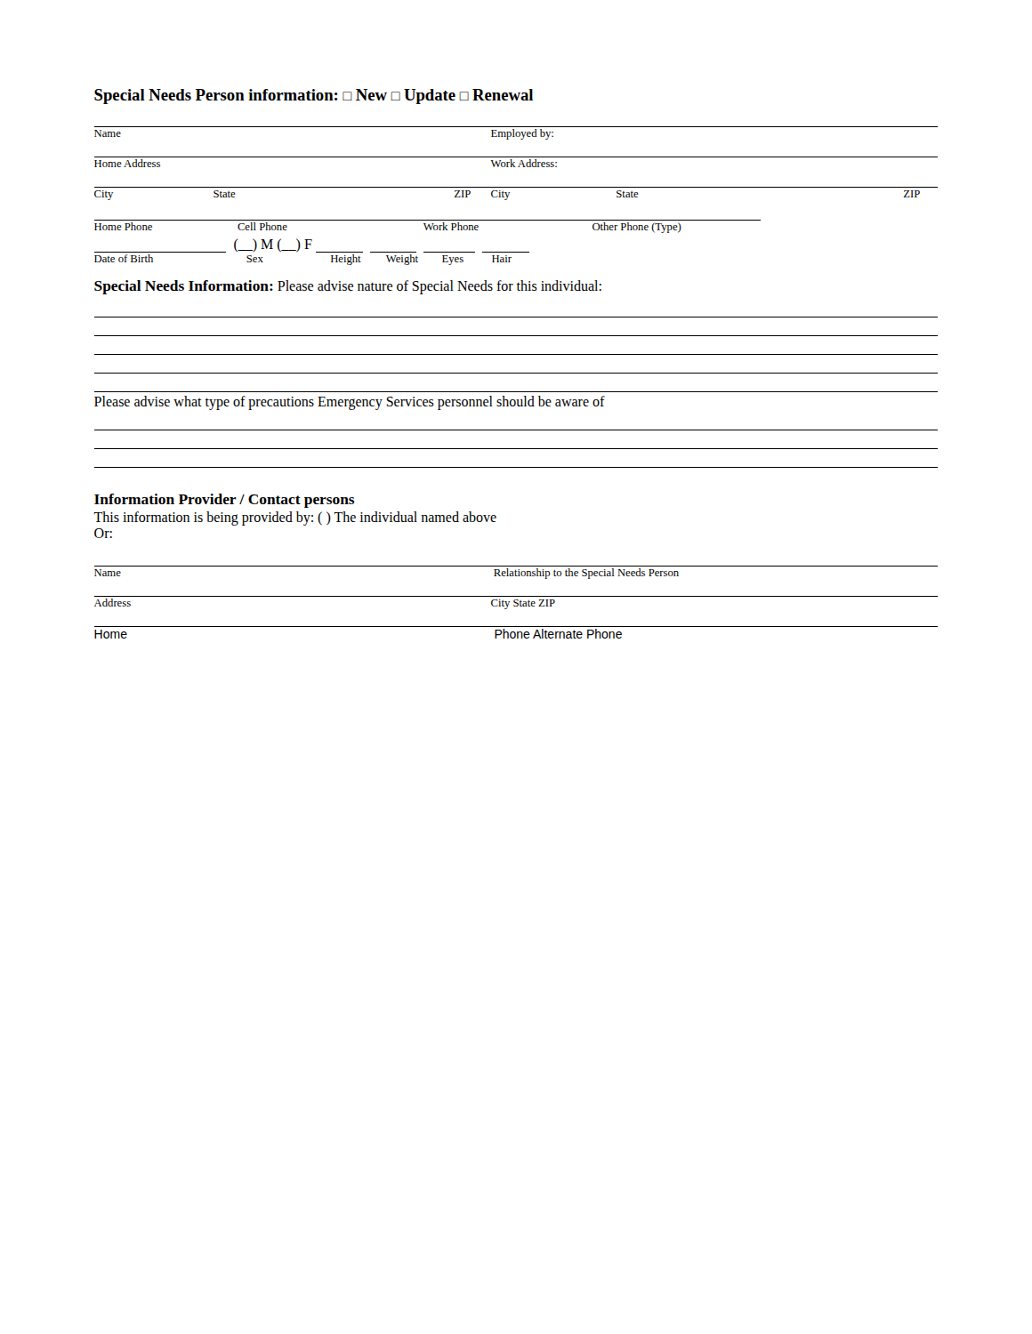Special Needs Person information: □ New □ Update □ Renewal
| Name | Employed by: |
| Home Address | Work Address: |
| City State ZIP | City State ZIP |
| Home Phone | Cell Phone | Work Phone | Other Phone (Type) | |
(__) M (__) F
Date of Birth Sex Height Weight Eyes Hair
Special Needs Information: Please advise nature of Special Needs for this individual:
Please advise what type of precautions Emergency Services personnel should be aware of
Information Provider / Contact persons
This information is being provided by: ( ) The individual named above
Or:
| Name | Relationship to the Special Needs Person |
| Address | City State ZIP |
| Home | Phone Alternate Phone |